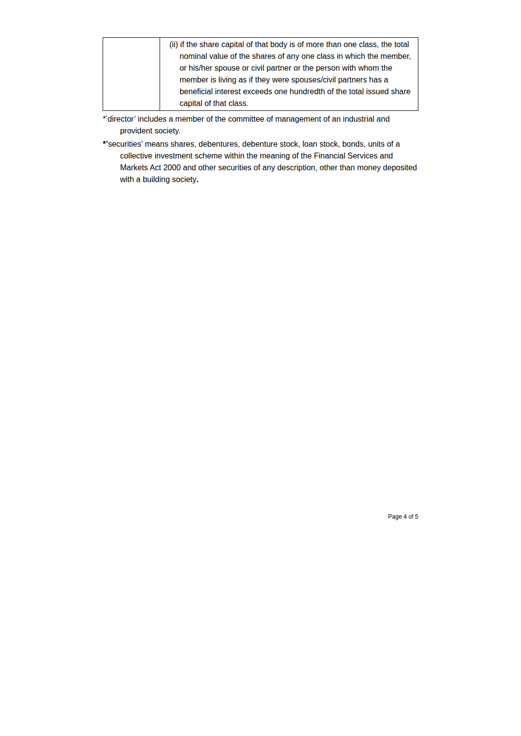| | (ii) if the share capital of that body is of more than one class, the total nominal value of the shares of any one class in which the member, or his/her spouse or civil partner or the person with whom the member is living as if they were spouses/civil partners has a beneficial interest exceeds one hundredth of the total issued share capital of that class. |
*’director’ includes a member of the committee of management of an industrial and provident society.
*’securities’ means shares, debentures, debenture stock, loan stock, bonds, units of a collective investment scheme within the meaning of the Financial Services and Markets Act 2000 and other securities of any description, other than money deposited with a building society.
Page 4 of 5